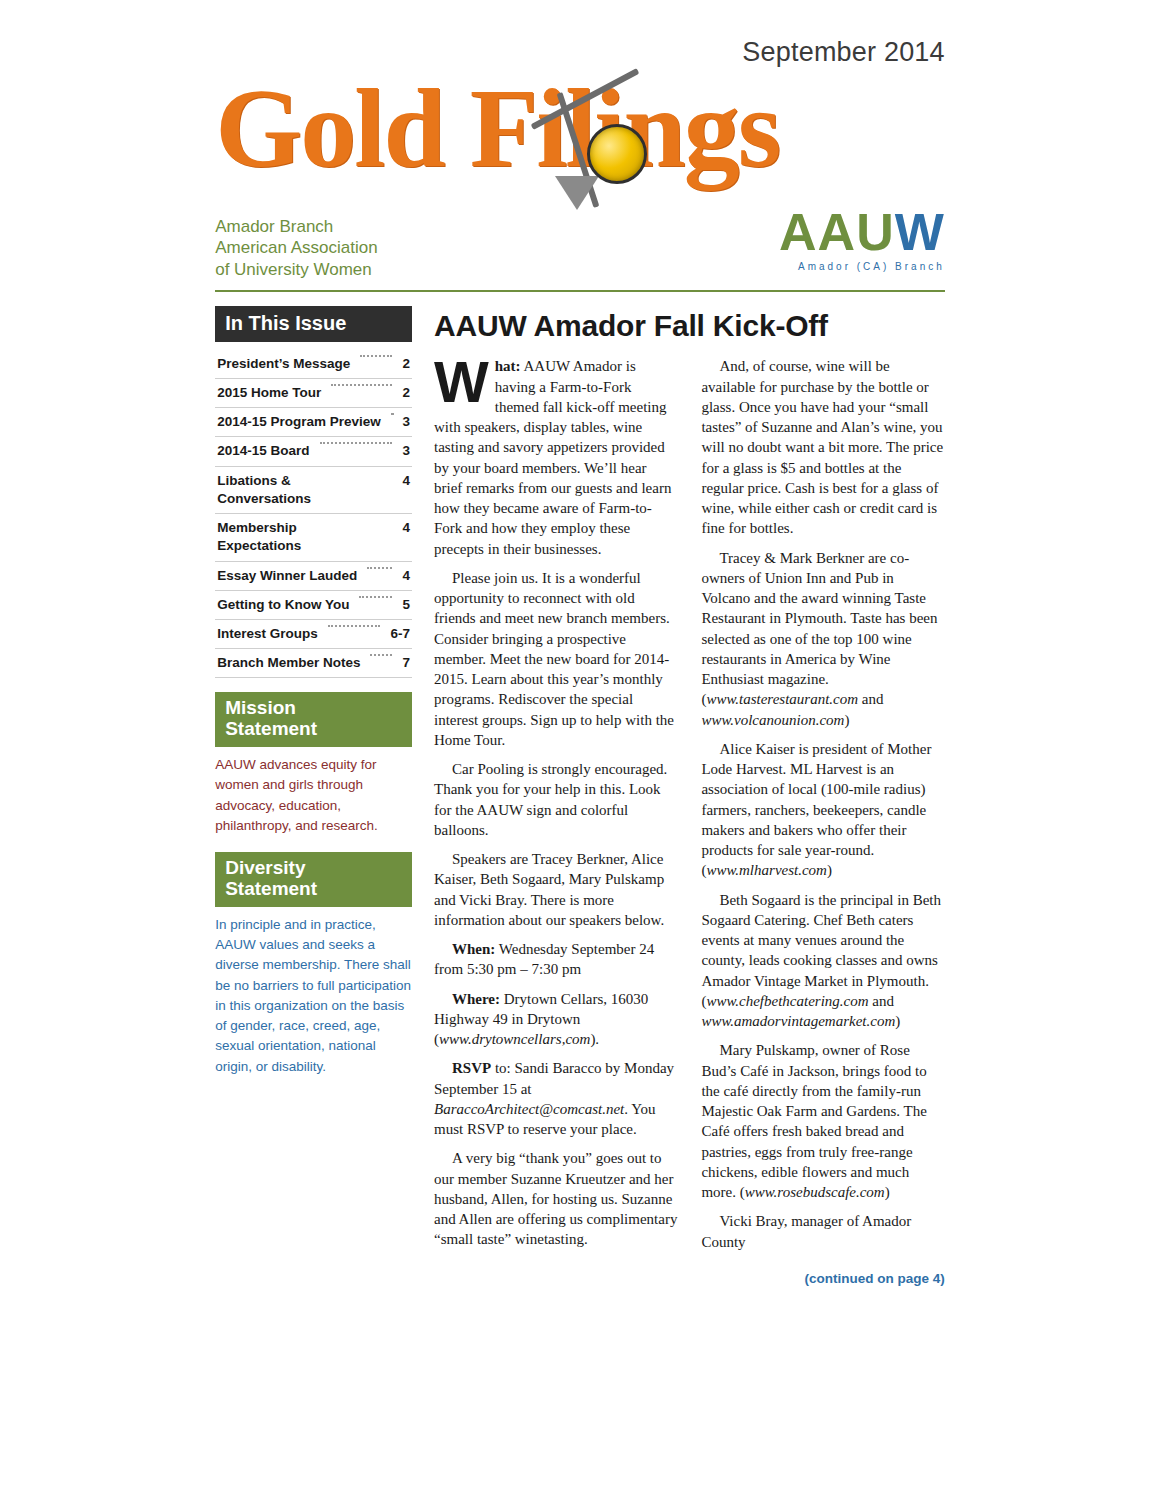September 2014
Gold Filings
Amador Branch
American Association
of University Women
AAUW
Amador (CA) Branch
In This Issue
President’s Message 2
2015 Home Tour 2
2014-15 Program Preview 3
2014-15 Board 3
Libations & Conversations 4
Membership Expectations 4
Essay Winner Lauded 4
Getting to Know You 5
Interest Groups 6-7
Branch Member Notes 7
Mission
Statement
AAUW advances equity for women and girls through advocacy, education, philanthropy, and research.
Diversity
Statement
In principle and in practice, AAUW values and seeks a diverse membership. There shall be no barriers to full participation in this organization on the basis of gender, race, creed, age, sexual orientation, national origin, or disability.
AAUW Amador Fall Kick-Off
What: AAUW Amador is having a Farm-to-Fork themed fall kick-off meeting with speakers, display tables, wine tasting and savory appetizers provided by your board members. We’ll hear brief remarks from our guests and learn how they became aware of Farm-to-Fork and how they employ these precepts in their businesses.
Please join us. It is a wonderful opportunity to reconnect with old friends and meet new branch members. Consider bringing a prospective member. Meet the new board for 2014-2015. Learn about this year’s monthly programs. Rediscover the special interest groups. Sign up to help with the Home Tour.
Car Pooling is strongly encouraged. Thank you for your help in this. Look for the AAUW sign and colorful balloons.
Speakers are Tracey Berkner, Alice Kaiser, Beth Sogaard, Mary Pulskamp and Vicki Bray. There is more information about our speakers below.
When: Wednesday September 24 from 5:30 pm – 7:30 pm
Where: Drytown Cellars, 16030 Highway 49 in Drytown (www.drytowncellars,com).
RSVP to: Sandi Baracco by Monday September 15 at BaraccoArchitect@comcast.net. You must RSVP to reserve your place.
A very big “thank you” goes out to our member Suzanne Krueutzer and her husband, Allen, for hosting us. Suzanne and Allen are offering us complimentary “small taste” winetasting.
And, of course, wine will be available for purchase by the bottle or glass. Once you have had your “small tastes” of Suzanne and Alan’s wine, you will no doubt want a bit more. The price for a glass is $5 and bottles at the regular price. Cash is best for a glass of wine, while either cash or credit card is fine for bottles.
Tracey & Mark Berkner are co-owners of Union Inn and Pub in Volcano and the award winning Taste Restaurant in Plymouth. Taste has been selected as one of the top 100 wine restaurants in America by Wine Enthusiast magazine.(www.tasterestaurant.com and www.volcanounion.com)
Alice Kaiser is president of Mother Lode Harvest. ML Harvest is an association of local (100-mile radius) farmers, ranchers, beekeepers, candle makers and bakers who offer their products for sale year-round. (www.mlharvest.com)
Beth Sogaard is the principal in Beth Sogaard Catering. Chef Beth caters events at many venues around the county, leads cooking classes and owns Amador Vintage Market in Plymouth. (www.chefbethcatering.com and www.amadorvintagemarket.com)
Mary Pulskamp, owner of Rose Bud’s Café in Jackson, brings food to the café directly from the family-run Majestic Oak Farm and Gardens. The Café offers fresh baked bread and pastries, eggs from truly free-range chickens, edible flowers and much more. (www.rosebudscafe.com)
Vicki Bray, manager of Amador County
(continued on page 4)